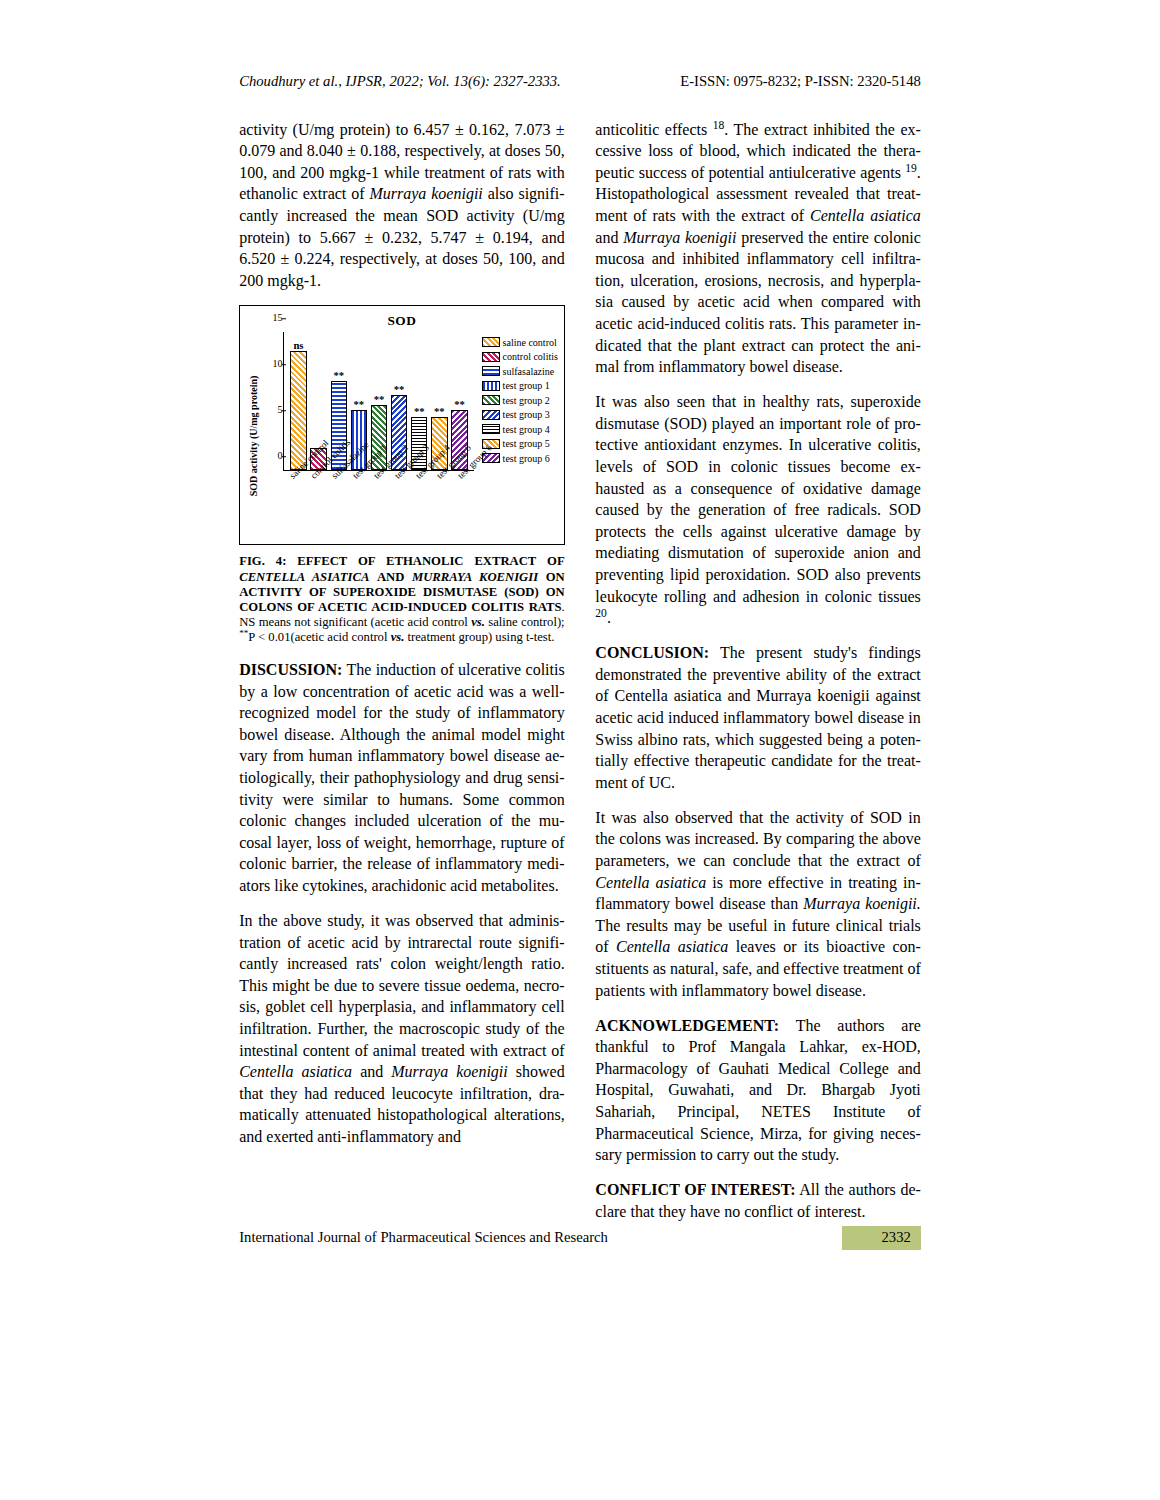Choudhury et al., IJPSR, 2022; Vol. 13(6): 2327-2333.
E-ISSN: 0975-8232; P-ISSN: 2320-5148
activity (U/mg protein) to 6.457 ± 0.162, 7.073 ± 0.079 and 8.040 ± 0.188, respectively, at doses 50, 100, and 200 mgkg-1 while treatment of rats with ethanolic extract of Murraya koenigii also significantly increased the mean SOD activity (U/mg protein) to 5.667 ± 0.232, 5.747 ± 0.194, and 6.520 ± 0.224, respectively, at doses 50, 100, and 200 mgkg-1.
SOD
SOD activity (U/mg protein)
15
10
5
0
ns
**
**
**
**
**
**
**
saline control control colitis sulfasalazine test group 1 test group 2 test group 3 test group 4 test group 5 test group 6
saline control
control colitis
sulfasalazine
test group 1
test group 2
test group 3
test group 4
test group 5
test group 6
FIG. 4: EFFECT OF ETHANOLIC EXTRACT OF CENTELLA ASIATICA AND MURRAYA KOENIGII ON ACTIVITY OF SUPEROXIDE DISMUTASE (SOD) ON COLONS OF ACETIC ACID-INDUCED COLITIS RATS. NS means not significant (acetic acid control vs. saline control); **P < 0.01(acetic acid control vs. treatment group) using t-test.
DISCUSSION: The induction of ulcerative colitis by a low concentration of acetic acid was a well-recognized model for the study of inflammatory bowel disease. Although the animal model might vary from human inflammatory bowel disease aetiologically, their pathophysiology and drug sensitivity were similar to humans. Some common colonic changes included ulceration of the mucosal layer, loss of weight, hemorrhage, rupture of colonic barrier, the release of inflammatory mediators like cytokines, arachidonic acid metabolites.
In the above study, it was observed that administration of acetic acid by intrarectal route significantly increased rats' colon weight/length ratio. This might be due to severe tissue oedema, necrosis, goblet cell hyperplasia, and inflammatory cell infiltration. Further, the macroscopic study of the intestinal content of animal treated with extract of Centella asiatica and Murraya koenigii showed that they had reduced leucocyte infiltration, dramatically attenuated histopathological alterations, and exerted anti-inflammatory and
anticolitic effects 18. The extract inhibited the excessive loss of blood, which indicated the therapeutic success of potential antiulcerative agents 19. Histopathological assessment revealed that treatment of rats with the extract of Centella asiatica and Murraya koenigii preserved the entire colonic mucosa and inhibited inflammatory cell infiltration, ulceration, erosions, necrosis, and hyperplasia caused by acetic acid when compared with acetic acid-induced colitis rats. This parameter indicated that the plant extract can protect the animal from inflammatory bowel disease.
It was also seen that in healthy rats, superoxide dismutase (SOD) played an important role of protective antioxidant enzymes. In ulcerative colitis, levels of SOD in colonic tissues become exhausted as a consequence of oxidative damage caused by the generation of free radicals. SOD protects the cells against ulcerative damage by mediating dismutation of superoxide anion and preventing lipid peroxidation. SOD also prevents leukocyte rolling and adhesion in colonic tissues 20.
CONCLUSION: The present study's findings demonstrated the preventive ability of the extract of Centella asiatica and Murraya koenigii against acetic acid induced inflammatory bowel disease in Swiss albino rats, which suggested being a potentially effective therapeutic candidate for the treatment of UC.
It was also observed that the activity of SOD in the colons was increased. By comparing the above parameters, we can conclude that the extract of Centella asiatica is more effective in treating inflammatory bowel disease than Murraya koenigii. The results may be useful in future clinical trials of Centella asiatica leaves or its bioactive constituents as natural, safe, and effective treatment of patients with inflammatory bowel disease.
ACKNOWLEDGEMENT: The authors are thankful to Prof Mangala Lahkar, ex-HOD, Pharmacology of Gauhati Medical College and Hospital, Guwahati, and Dr. Bhargab Jyoti Sahariah, Principal, NETES Institute of Pharmaceutical Science, Mirza, for giving necessary permission to carry out the study.
CONFLICT OF INTEREST: All the authors declare that they have no conflict of interest.
International Journal of Pharmaceutical Sciences and Research
2332